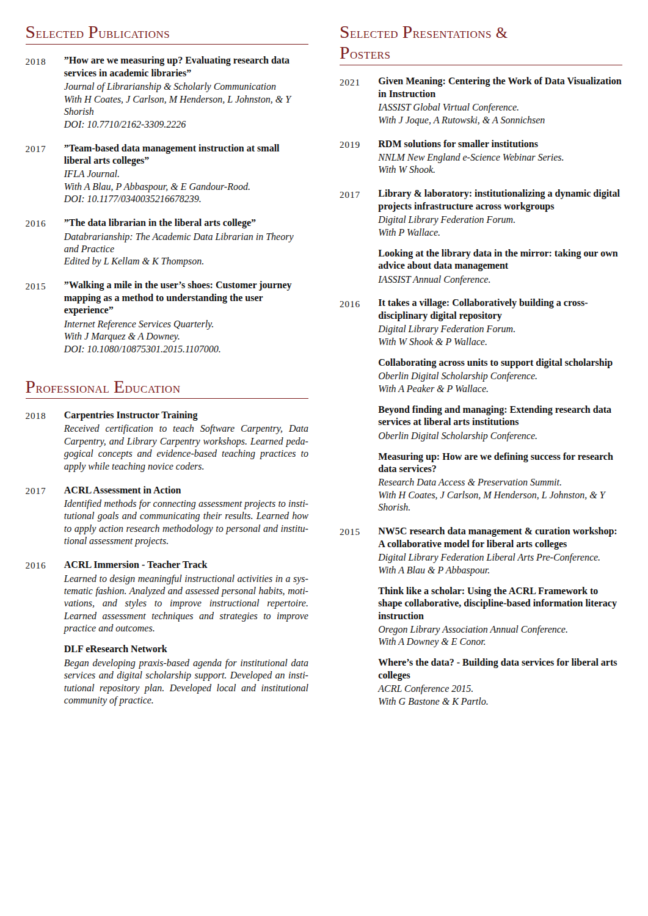Selected Publications
2018
”How are we measuring up? Evaluating research data services in academic libraries” Journal of Librarianship & Scholarly Communication With H Coates, J Carlson, M Henderson, L Johnston, & Y Shorish DOI: 10.7710/2162-3309.2226
2017
”Team-based data management instruction at small liberal arts colleges” IFLA Journal. With A Blau, P Abbaspour, & E Gandour-Rood. DOI: 10.1177/0340035216678239.
2016
”The data librarian in the liberal arts college” Databrarianship: The Academic Data Librarian in Theory and Practice Edited by L Kellam & K Thompson.
2015
”Walking a mile in the user’s shoes: Customer journey mapping as a method to understanding the user experience” Internet Reference Services Quarterly. With J Marquez & A Downey. DOI: 10.1080/10875301.2015.1107000.
Professional Education
2018
Carpentries Instructor Training Received certification to teach Software Carpentry, Data Carpentry, and Library Carpentry workshops. Learned pedagogical concepts and evidence-based teaching practices to apply while teaching novice coders.
2017
ACRL Assessment in Action Identified methods for connecting assessment projects to institutional goals and communicating their results. Learned how to apply action research methodology to personal and institutional assessment projects.
2016
ACRL Immersion - Teacher Track Learned to design meaningful instructional activities in a systematic fashion. Analyzed and assessed personal habits, motivations, and styles to improve instructional repertoire. Learned assessment techniques and strategies to improve practice and outcomes.
DLF eResearch Network Began developing praxis-based agenda for institutional data services and digital scholarship support. Developed an institutional repository plan. Developed local and institutional community of practice.
Selected Presentations &
Posters
2021
Given Meaning: Centering the Work of Data Visualization in Instruction IASSIST Global Virtual Conference. With J Joque, A Rutowski, & A Sonnichsen
2019
RDM solutions for smaller institutions NNLM New England e-Science Webinar Series. With W Shook.
2017
Library & laboratory: institutionalizing a dynamic digital projects infrastructure across workgroups Digital Library Federation Forum. With P Wallace.
Looking at the library data in the mirror: taking our own advice about data management IASSIST Annual Conference.
2016
It takes a village: Collaboratively building a cross-disciplinary digital repository Digital Library Federation Forum. With W Shook & P Wallace.
Collaborating across units to support digital scholarship Oberlin Digital Scholarship Conference. With A Peaker & P Wallace.
Beyond finding and managing: Extending research data services at liberal arts institutions Oberlin Digital Scholarship Conference.
Measuring up: How are we defining success for research data services? Research Data Access & Preservation Summit. With H Coates, J Carlson, M Henderson, L Johnston, & Y Shorish.
2015
NW5C research data management & curation workshop: A collaborative model for liberal arts colleges Digital Library Federation Liberal Arts Pre-Conference. With A Blau & P Abbaspour.
Think like a scholar: Using the ACRL Framework to shape collaborative, discipline-based information literacy instruction Oregon Library Association Annual Conference. With A Downey & E Conor.
Where’s the data? - Building data services for liberal arts colleges ACRL Conference 2015. With G Bastone & K Partlo.